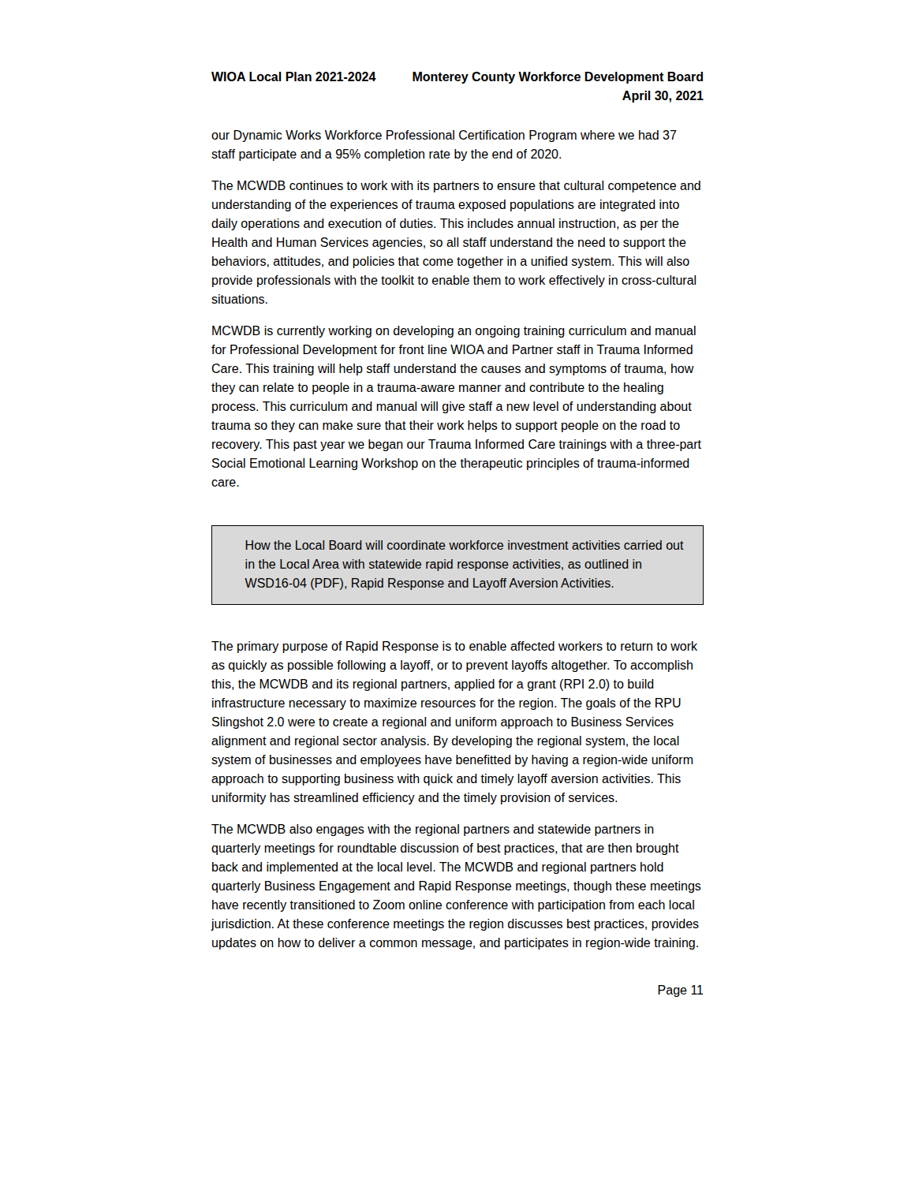WIOA Local Plan 2021-2024
Monterey County Workforce Development Board
April 30, 2021
our Dynamic Works Workforce Professional Certification Program where we had 37 staff participate and a 95% completion rate by the end of 2020.
The MCWDB continues to work with its partners to ensure that cultural competence and understanding of the experiences of trauma exposed populations are integrated into daily operations and execution of duties. This includes annual instruction, as per the Health and Human Services agencies, so all staff understand the need to support the behaviors, attitudes, and policies that come together in a unified system. This will also provide professionals with the toolkit to enable them to work effectively in cross-cultural situations.
MCWDB is currently working on developing an ongoing training curriculum and manual for Professional Development for front line WIOA and Partner staff in Trauma Informed Care. This training will help staff understand the causes and symptoms of trauma, how they can relate to people in a trauma-aware manner and contribute to the healing process. This curriculum and manual will give staff a new level of understanding about trauma so they can make sure that their work helps to support people on the road to recovery. This past year we began our Trauma Informed Care trainings with a three-part Social Emotional Learning Workshop on the therapeutic principles of trauma-informed care.
How the Local Board will coordinate workforce investment activities carried out in the Local Area with statewide rapid response activities, as outlined in WSD16-04 (PDF), Rapid Response and Layoff Aversion Activities.
The primary purpose of Rapid Response is to enable affected workers to return to work as quickly as possible following a layoff, or to prevent layoffs altogether. To accomplish this, the MCWDB and its regional partners, applied for a grant (RPI 2.0) to build infrastructure necessary to maximize resources for the region. The goals of the RPU Slingshot 2.0 were to create a regional and uniform approach to Business Services alignment and regional sector analysis. By developing the regional system, the local system of businesses and employees have benefitted by having a region-wide uniform approach to supporting business with quick and timely layoff aversion activities. This uniformity has streamlined efficiency and the timely provision of services.
The MCWDB also engages with the regional partners and statewide partners in quarterly meetings for roundtable discussion of best practices, that are then brought back and implemented at the local level. The MCWDB and regional partners hold quarterly Business Engagement and Rapid Response meetings, though these meetings have recently transitioned to Zoom online conference with participation from each local jurisdiction. At these conference meetings the region discusses best practices, provides updates on how to deliver a common message, and participates in region-wide training.
Page 11